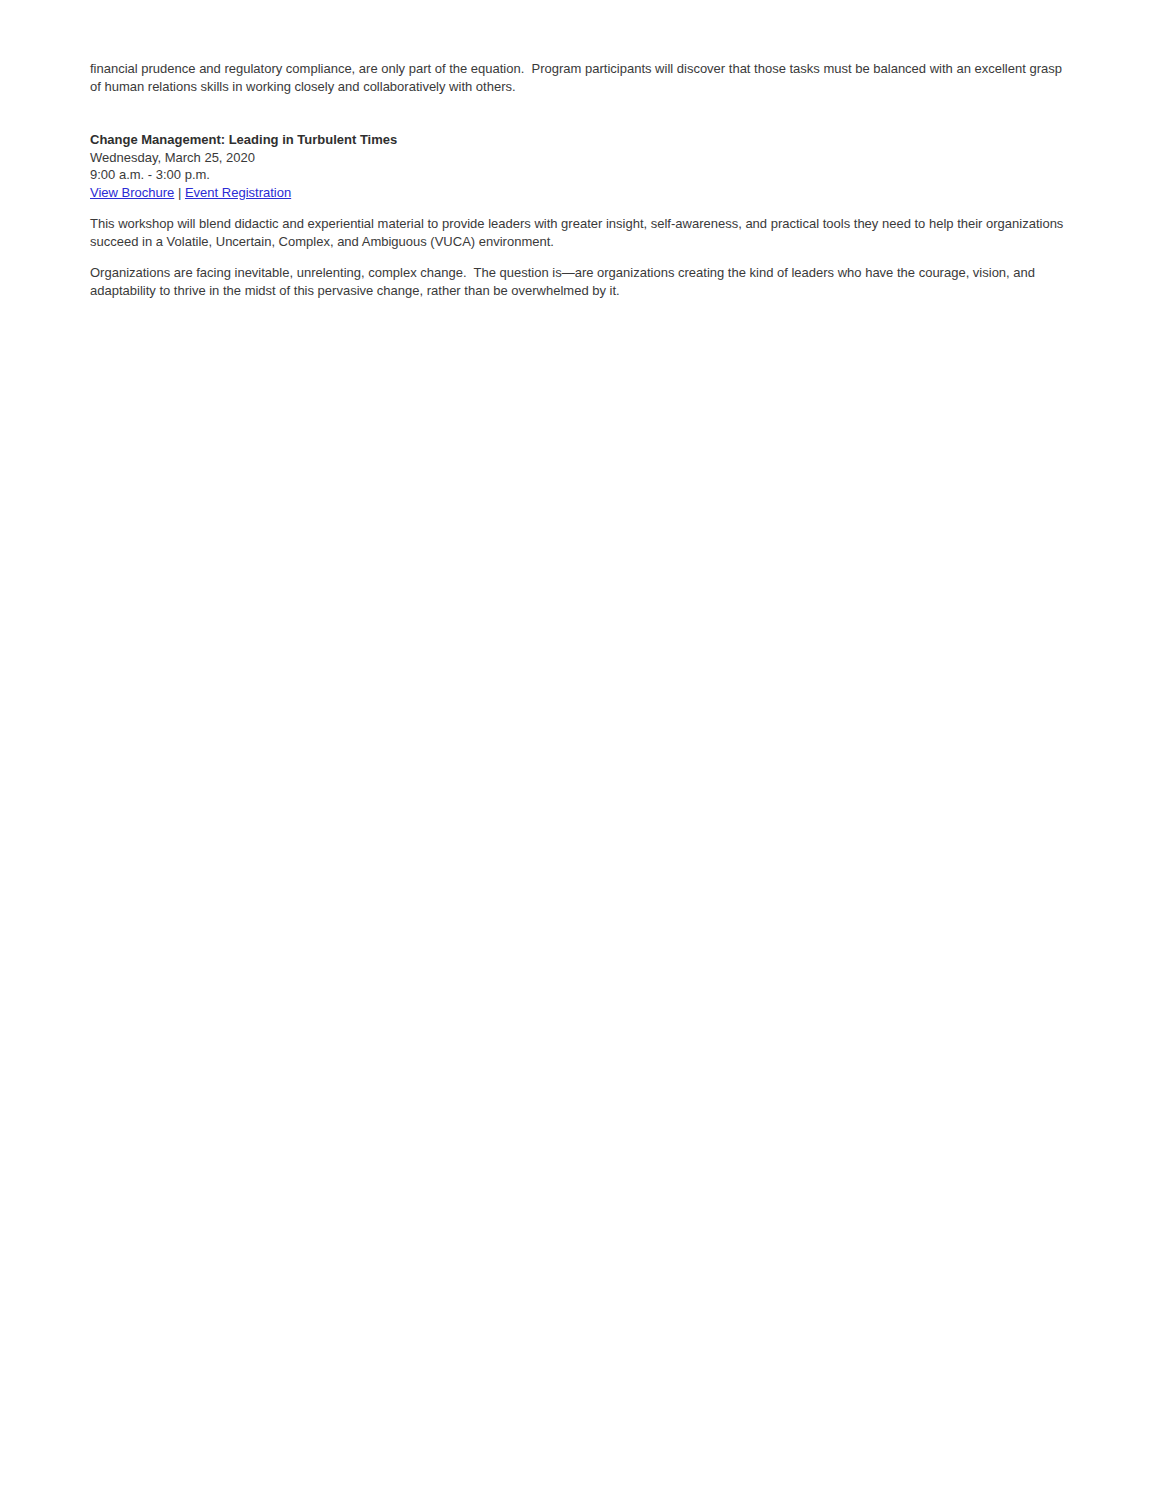financial prudence and regulatory compliance, are only part of the equation. Program participants will discover that those tasks must be balanced with an excellent grasp of human relations skills in working closely and collaboratively with others.
Change Management: Leading in Turbulent Times
Wednesday, March 25, 2020
9:00 a.m. - 3:00 p.m.
View Brochure | Event Registration
This workshop will blend didactic and experiential material to provide leaders with greater insight, self-awareness, and practical tools they need to help their organizations succeed in a Volatile, Uncertain, Complex, and Ambiguous (VUCA) environment.
Organizations are facing inevitable, unrelenting, complex change. The question is—are organizations creating the kind of leaders who have the courage, vision, and adaptability to thrive in the midst of this pervasive change, rather than be overwhelmed by it.